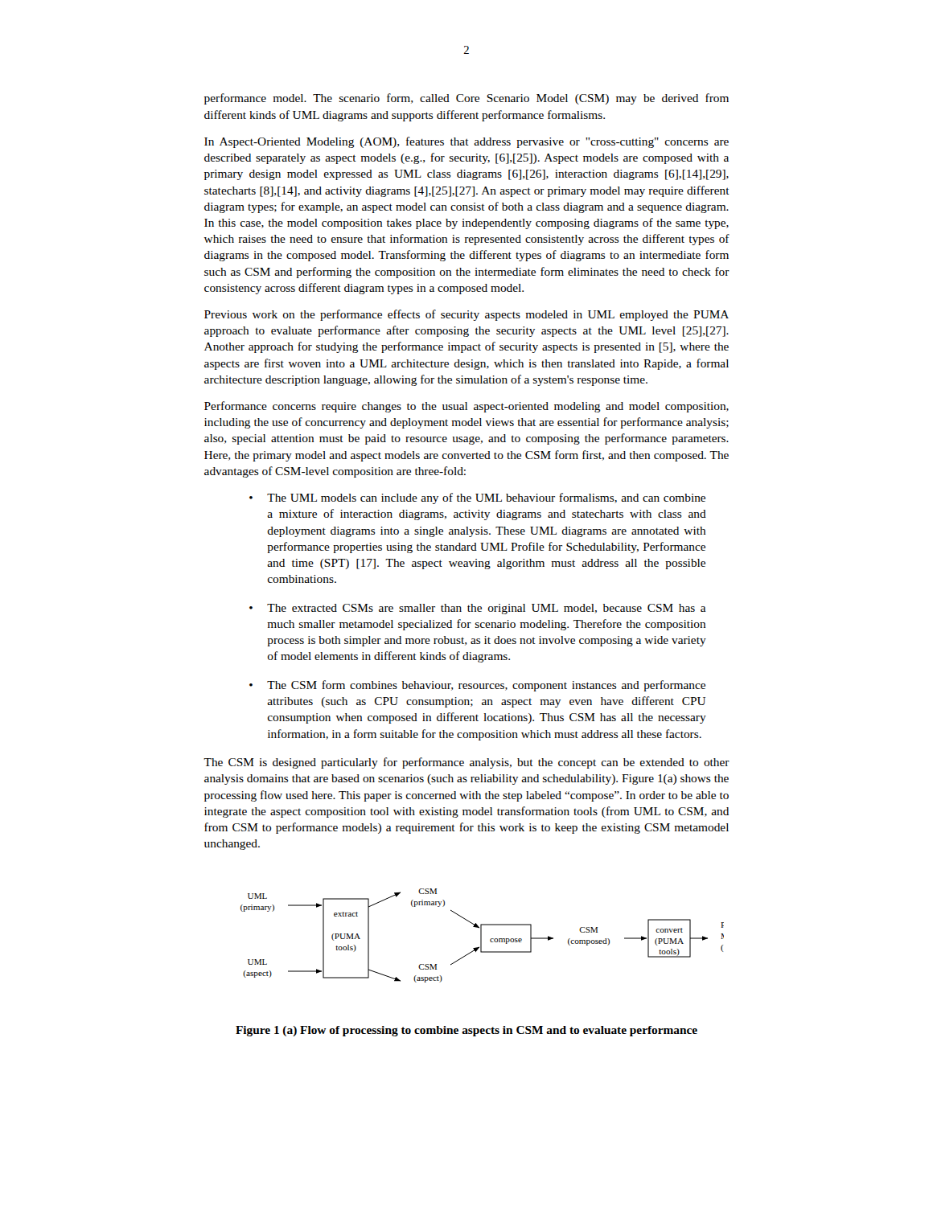2
performance model. The scenario form, called Core Scenario Model (CSM) may be derived from different kinds of UML diagrams and supports different performance formalisms.
In Aspect-Oriented Modeling (AOM), features that address pervasive or "cross-cutting" concerns are described separately as aspect models (e.g., for security, [6],[25]). Aspect models are composed with a primary design model expressed as UML class diagrams [6],[26], interaction diagrams [6],[14],[29], statecharts [8],[14], and activity diagrams [4],[25],[27]. An aspect or primary model may require different diagram types; for example, an aspect model can consist of both a class diagram and a sequence diagram. In this case, the model composition takes place by independently composing diagrams of the same type, which raises the need to ensure that information is represented consistently across the different types of diagrams in the composed model. Transforming the different types of diagrams to an intermediate form such as CSM and performing the composition on the intermediate form eliminates the need to check for consistency across different diagram types in a composed model.
Previous work on the performance effects of security aspects modeled in UML employed the PUMA approach to evaluate performance after composing the security aspects at the UML level [25],[27]. Another approach for studying the performance impact of security aspects is presented in [5], where the aspects are first woven into a UML architecture design, which is then translated into Rapide, a formal architecture description language, allowing for the simulation of a system's response time.
Performance concerns require changes to the usual aspect-oriented modeling and model composition, including the use of concurrency and deployment model views that are essential for performance analysis; also, special attention must be paid to resource usage, and to composing the performance parameters. Here, the primary model and aspect models are converted to the CSM form first, and then composed. The advantages of CSM-level composition are three-fold:
The UML models can include any of the UML behaviour formalisms, and can combine a mixture of interaction diagrams, activity diagrams and statecharts with class and deployment diagrams into a single analysis. These UML diagrams are annotated with performance properties using the standard UML Profile for Schedulability, Performance and time (SPT) [17]. The aspect weaving algorithm must address all the possible combinations.
The extracted CSMs are smaller than the original UML model, because CSM has a much smaller metamodel specialized for scenario modeling. Therefore the composition process is both simpler and more robust, as it does not involve composing a wide variety of model elements in different kinds of diagrams.
The CSM form combines behaviour, resources, component instances and performance attributes (such as CPU consumption; an aspect may even have different CPU consumption when composed in different locations). Thus CSM has all the necessary information, in a form suitable for the composition which must address all these factors.
The CSM is designed particularly for performance analysis, but the concept can be extended to other analysis domains that are based on scenarios (such as reliability and schedulability). Figure 1(a) shows the processing flow used here. This paper is concerned with the step labeled “compose”. In order to be able to integrate the aspect composition tool with existing model transformation tools (from UML to CSM, and from CSM to performance models) a requirement for this work is to keep the existing CSM metamodel unchanged.
UML (primary) UML (aspect) extract (PUMA tools) CSM (primary) CSM (aspect) compose CSM (composed) convert (PUMA tools) Performance Model (LQN)
Figure 1 (a) Flow of processing to combine aspects in CSM and to evaluate performance